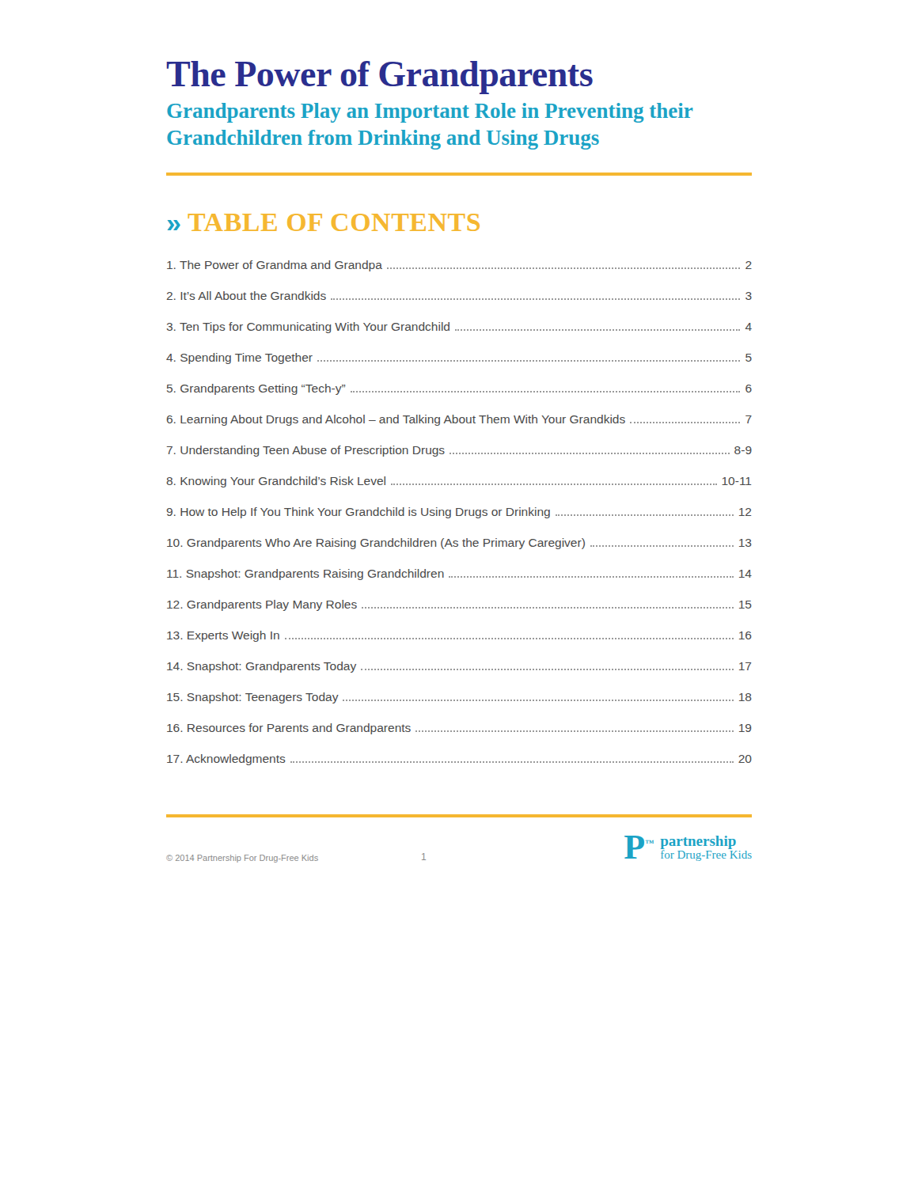The Power of Grandparents
Grandparents Play an Important Role in Preventing their Grandchildren from Drinking and Using Drugs
»
TABLE OF CONTENTS
1. The Power of Grandma and Grandpa 2
2. It’s All About the Grandkids 3
3. Ten Tips for Communicating With Your Grandchild 4
4. Spending Time Together 5
5. Grandparents Getting “Tech-y” 6
6. Learning About Drugs and Alcohol – and Talking About Them With Your Grandkids 7
7. Understanding Teen Abuse of Prescription Drugs 8-9
8. Knowing Your Grandchild’s Risk Level 10-11
9. How to Help If You Think Your Grandchild is Using Drugs or Drinking 12
10. Grandparents Who Are Raising Grandchildren (As the Primary Caregiver) 13
11. Snapshot: Grandparents Raising Grandchildren 14
12. Grandparents Play Many Roles 15
13. Experts Weigh In 16
14. Snapshot: Grandparents Today 17
15. Snapshot: Teenagers Today 18
16. Resources for Parents and Grandparents 19
17. Acknowledgments 20
© 2014 Partnership For Drug-Free Kids
1
P™
partnership for Drug-Free Kids